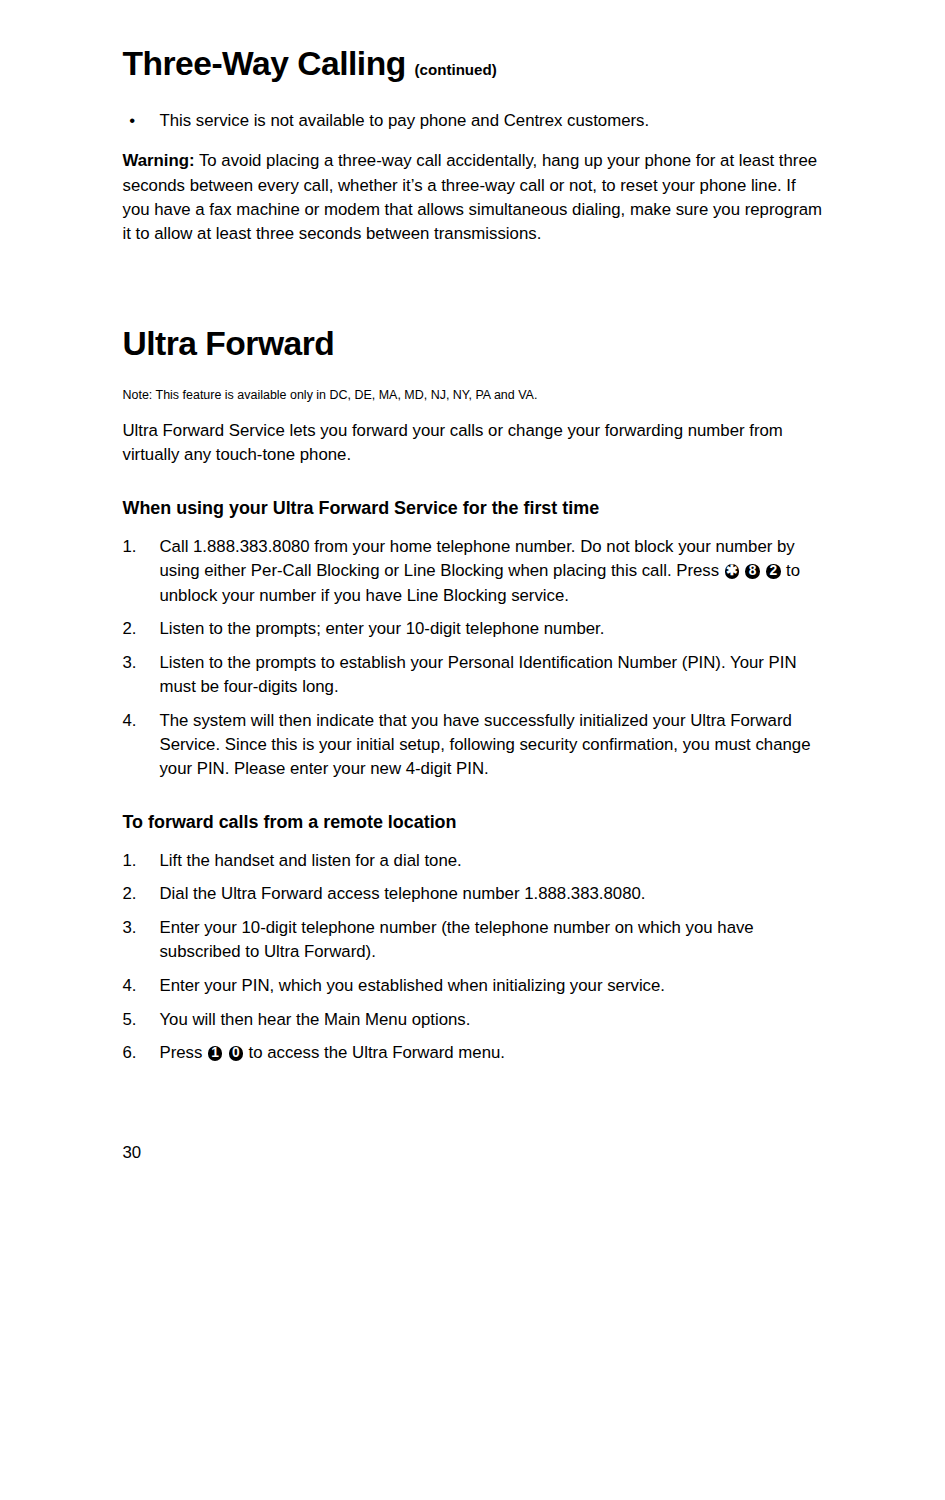Three-Way Calling (continued)
This service is not available to pay phone and Centrex customers.
Warning: To avoid placing a three-way call accidentally, hang up your phone for at least three seconds between every call, whether it’s a three-way call or not, to reset your phone line. If you have a fax machine or modem that allows simultaneous dialing, make sure you reprogram it to allow at least three seconds between transmissions.
Ultra Forward
Note: This feature is available only in DC, DE, MA, MD, NJ, NY, PA and VA.
Ultra Forward Service lets you forward your calls or change your forwarding number from virtually any touch-tone phone.
When using your Ultra Forward Service for the first time
Call 1.888.383.8080 from your home telephone number. Do not block your number by using either Per-Call Blocking or Line Blocking when placing this call. Press ✱ 8 2 to unblock your number if you have Line Blocking service.
Listen to the prompts; enter your 10-digit telephone number.
Listen to the prompts to establish your Personal Identification Number (PIN). Your PIN must be four-digits long.
The system will then indicate that you have successfully initialized your Ultra Forward Service. Since this is your initial setup, following security confirmation, you must change your PIN. Please enter your new 4-digit PIN.
To forward calls from a remote location
Lift the handset and listen for a dial tone.
Dial the Ultra Forward access telephone number 1.888.383.8080.
Enter your 10-digit telephone number (the telephone number on which you have subscribed to Ultra Forward).
Enter your PIN, which you established when initializing your service.
You will then hear the Main Menu options.
Press 1 0 to access the Ultra Forward menu.
30